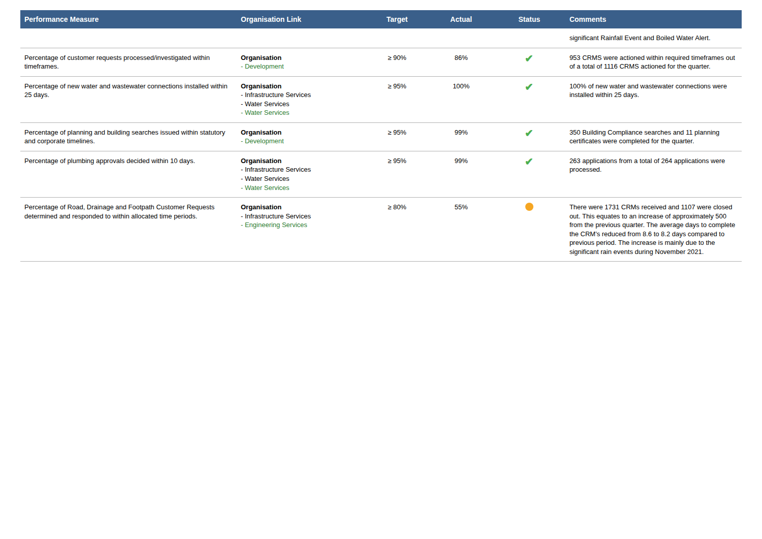| Performance Measure | Organisation Link | Target | Actual | Status | Comments |
| --- | --- | --- | --- | --- | --- |
| | | | | | significant Rainfall Event and Boiled Water Alert. |
| Percentage of customer requests processed/investigated within timeframes. | Organisation - Development | ≥ 90% | 86% | ✔ | 953 CRMS were actioned within required timeframes out of a total of 1116 CRMS actioned for the quarter. |
| Percentage of new water and wastewater connections installed within 25 days. | Organisation - Infrastructure Services - Water Services - Water Services | ≥ 95% | 100% | ✔ | 100% of new water and wastewater connections were installed within 25 days. |
| Percentage of planning and building searches issued within statutory and corporate timelines. | Organisation - Development | ≥ 95% | 99% | ✔ | 350 Building Compliance searches and 11 planning certificates were completed for the quarter. |
| Percentage of plumbing approvals decided within 10 days. | Organisation - Infrastructure Services - Water Services - Water Services | ≥ 95% | 99% | ✔ | 263 applications from a total of 264 applications were processed. |
| Percentage of Road, Drainage and Footpath Customer Requests determined and responded to within allocated time periods. | Organisation - Infrastructure Services - Engineering Services | ≥ 80% | 55% | | There were 1731 CRMs received and 1107 were closed out. This equates to an increase of approximately 500 from the previous quarter. The average days to complete the CRM's reduced from 8.6 to 8.2 days compared to previous period. The increase is mainly due to the significant rain events during November 2021. |